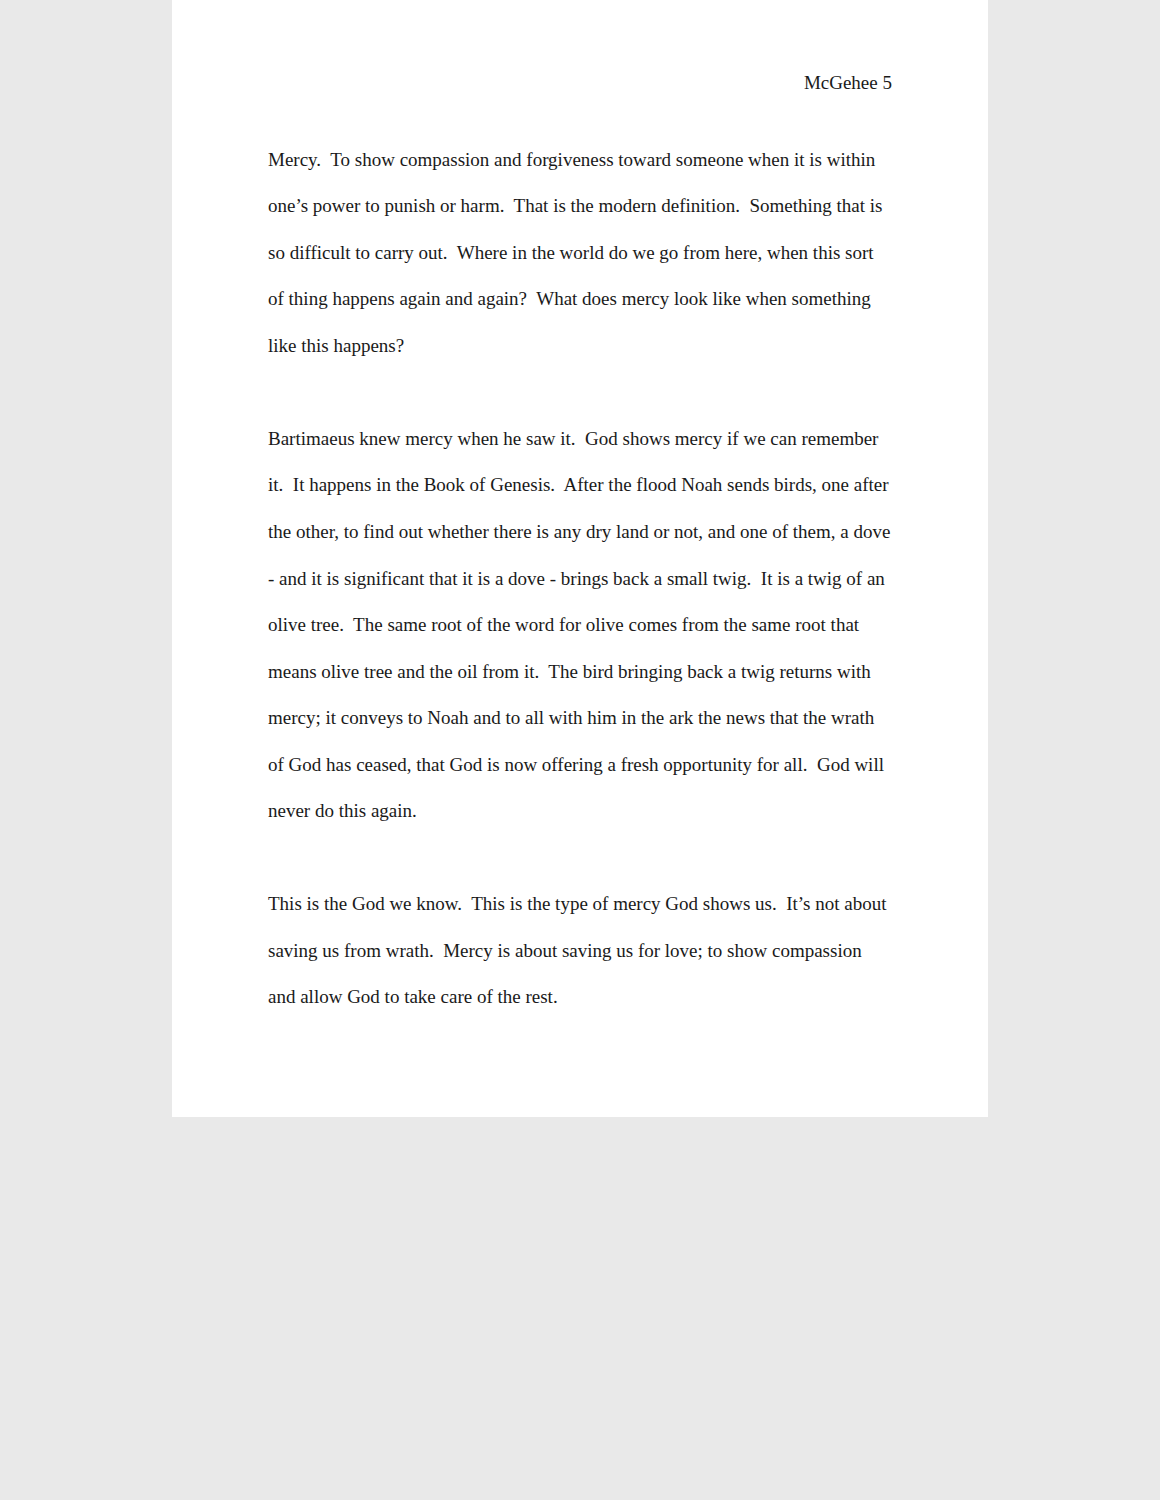McGehee 5
Mercy. To show compassion and forgiveness toward someone when it is within one’s power to punish or harm. That is the modern definition. Something that is so difficult to carry out. Where in the world do we go from here, when this sort of thing happens again and again? What does mercy look like when something like this happens?
Bartimaeus knew mercy when he saw it. God shows mercy if we can remember it. It happens in the Book of Genesis. After the flood Noah sends birds, one after the other, to find out whether there is any dry land or not, and one of them, a dove - and it is significant that it is a dove - brings back a small twig. It is a twig of an olive tree. The same root of the word for olive comes from the same root that means olive tree and the oil from it. The bird bringing back a twig returns with mercy; it conveys to Noah and to all with him in the ark the news that the wrath of God has ceased, that God is now offering a fresh opportunity for all. God will never do this again.
This is the God we know. This is the type of mercy God shows us. It’s not about saving us from wrath. Mercy is about saving us for love; to show compassion and allow God to take care of the rest.